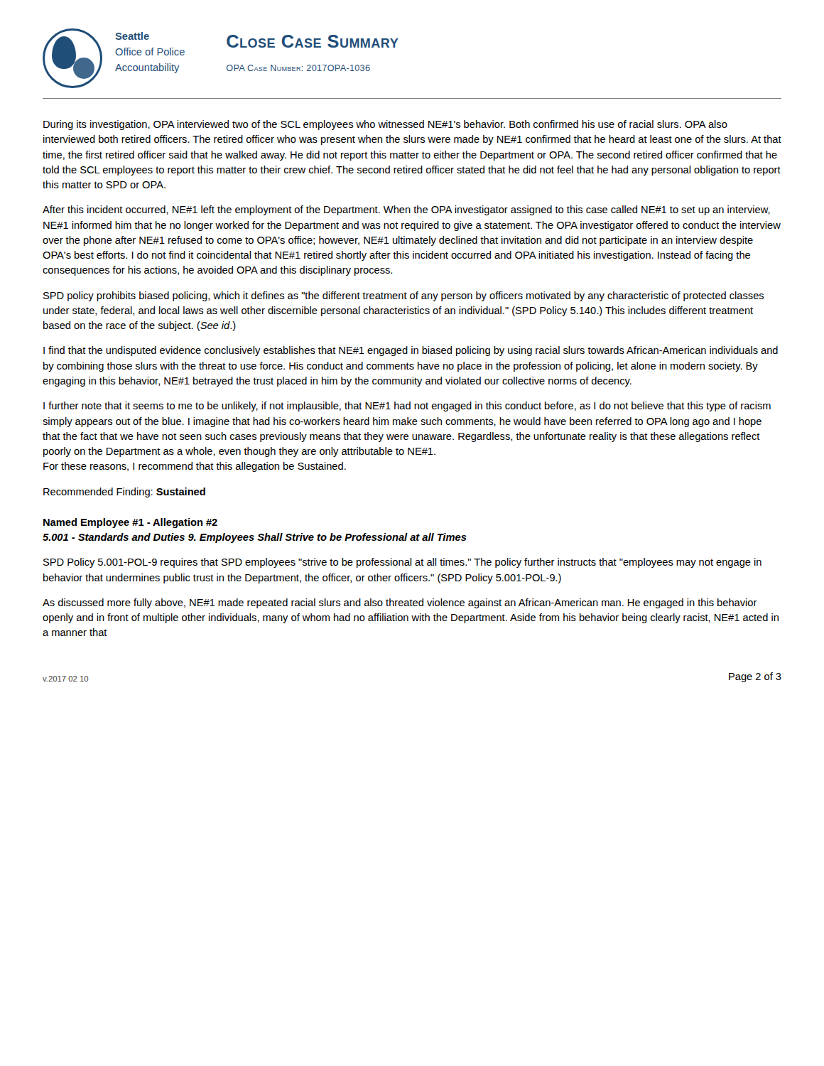Seattle
Office of Police
Accountability
Close Case Summary
OPA Case Number: 2017OPA-1036
During its investigation, OPA interviewed two of the SCL employees who witnessed NE#1's behavior. Both confirmed his use of racial slurs. OPA also interviewed both retired officers. The retired officer who was present when the slurs were made by NE#1 confirmed that he heard at least one of the slurs. At that time, the first retired officer said that he walked away. He did not report this matter to either the Department or OPA. The second retired officer confirmed that he told the SCL employees to report this matter to their crew chief. The second retired officer stated that he did not feel that he had any personal obligation to report this matter to SPD or OPA.
After this incident occurred, NE#1 left the employment of the Department. When the OPA investigator assigned to this case called NE#1 to set up an interview, NE#1 informed him that he no longer worked for the Department and was not required to give a statement. The OPA investigator offered to conduct the interview over the phone after NE#1 refused to come to OPA's office; however, NE#1 ultimately declined that invitation and did not participate in an interview despite OPA's best efforts. I do not find it coincidental that NE#1 retired shortly after this incident occurred and OPA initiated his investigation. Instead of facing the consequences for his actions, he avoided OPA and this disciplinary process.
SPD policy prohibits biased policing, which it defines as "the different treatment of any person by officers motivated by any characteristic of protected classes under state, federal, and local laws as well other discernible personal characteristics of an individual." (SPD Policy 5.140.) This includes different treatment based on the race of the subject. (See id.)
I find that the undisputed evidence conclusively establishes that NE#1 engaged in biased policing by using racial slurs towards African-American individuals and by combining those slurs with the threat to use force. His conduct and comments have no place in the profession of policing, let alone in modern society. By engaging in this behavior, NE#1 betrayed the trust placed in him by the community and violated our collective norms of decency.
I further note that it seems to me to be unlikely, if not implausible, that NE#1 had not engaged in this conduct before, as I do not believe that this type of racism simply appears out of the blue. I imagine that had his co-workers heard him make such comments, he would have been referred to OPA long ago and I hope that the fact that we have not seen such cases previously means that they were unaware. Regardless, the unfortunate reality is that these allegations reflect poorly on the Department as a whole, even though they are only attributable to NE#1.
For these reasons, I recommend that this allegation be Sustained.
Recommended Finding: Sustained
Named Employee #1 - Allegation #2
5.001 - Standards and Duties 9. Employees Shall Strive to be Professional at all Times
SPD Policy 5.001-POL-9 requires that SPD employees "strive to be professional at all times." The policy further instructs that "employees may not engage in behavior that undermines public trust in the Department, the officer, or other officers." (SPD Policy 5.001-POL-9.)
As discussed more fully above, NE#1 made repeated racial slurs and also threated violence against an African-American man. He engaged in this behavior openly and in front of multiple other individuals, many of whom had no affiliation with the Department. Aside from his behavior being clearly racist, NE#1 acted in a manner that
v.2017 02 10
Page 2 of 3